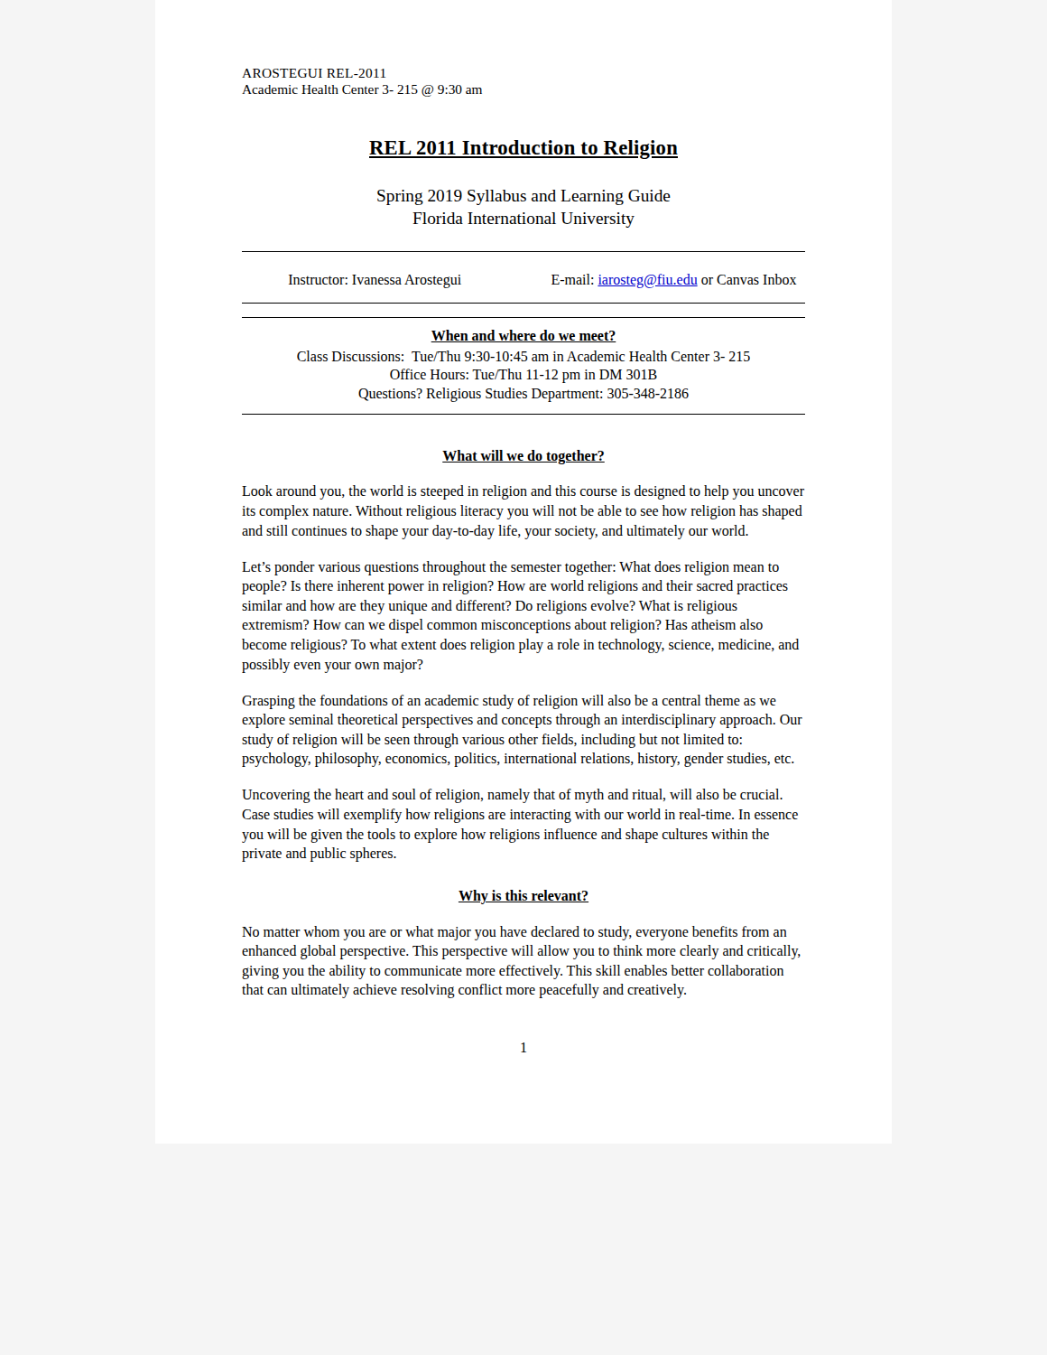AROSTEGUI REL-2011
Academic Health Center 3- 215 @ 9:30 am
REL 2011 Introduction to Religion
Spring 2019 Syllabus and Learning Guide
Florida International University
Instructor: Ivanessa Arostegui E-mail: iarosteg@fiu.edu or Canvas Inbox
When and where do we meet?
Class Discussions: Tue/Thu 9:30-10:45 am in Academic Health Center 3- 215
Office Hours: Tue/Thu 11-12 pm in DM 301B
Questions? Religious Studies Department: 305-348-2186
What will we do together?
Look around you, the world is steeped in religion and this course is designed to help you uncover its complex nature. Without religious literacy you will not be able to see how religion has shaped and still continues to shape your day-to-day life, your society, and ultimately our world.
Let’s ponder various questions throughout the semester together: What does religion mean to people? Is there inherent power in religion? How are world religions and their sacred practices similar and how are they unique and different? Do religions evolve? What is religious extremism? How can we dispel common misconceptions about religion? Has atheism also become religious? To what extent does religion play a role in technology, science, medicine, and possibly even your own major?
Grasping the foundations of an academic study of religion will also be a central theme as we explore seminal theoretical perspectives and concepts through an interdisciplinary approach. Our study of religion will be seen through various other fields, including but not limited to: psychology, philosophy, economics, politics, international relations, history, gender studies, etc.
Uncovering the heart and soul of religion, namely that of myth and ritual, will also be crucial. Case studies will exemplify how religions are interacting with our world in real-time. In essence you will be given the tools to explore how religions influence and shape cultures within the private and public spheres.
Why is this relevant?
No matter whom you are or what major you have declared to study, everyone benefits from an enhanced global perspective. This perspective will allow you to think more clearly and critically, giving you the ability to communicate more effectively. This skill enables better collaboration that can ultimately achieve resolving conflict more peacefully and creatively.
1